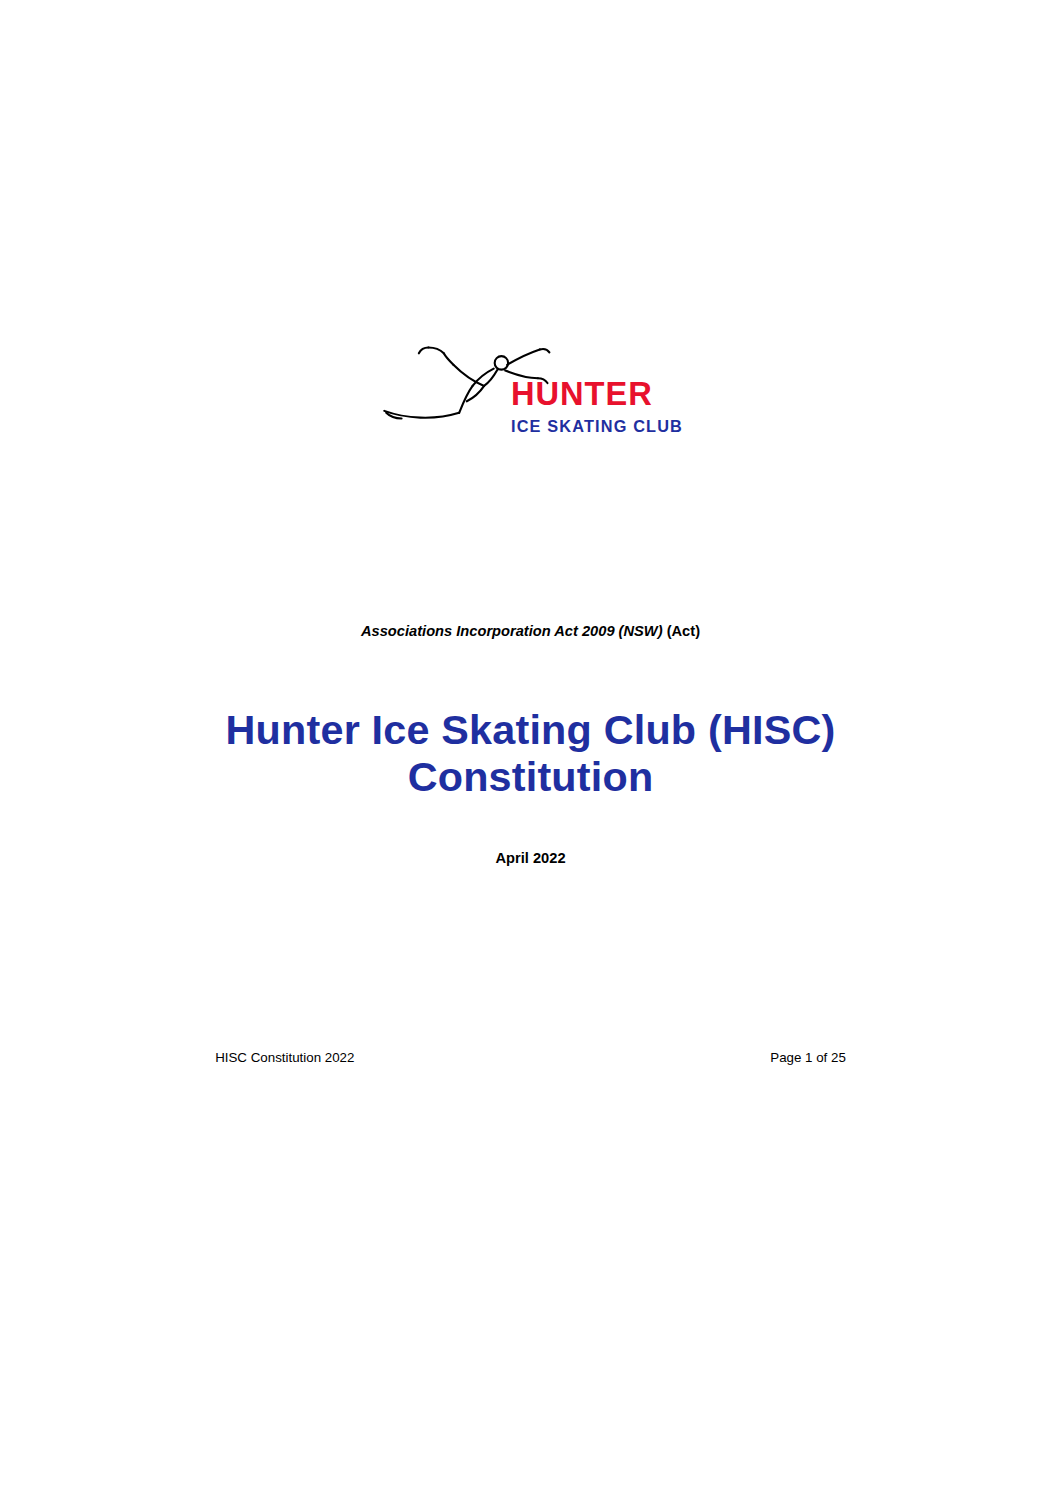HUNTER ICE SKATING CLUB
Associations Incorporation Act 2009 (NSW) (Act)
Hunter Ice Skating Club (HISC)
Constitution
April 2022
HISC Constitution 2022 Page 1 of 25